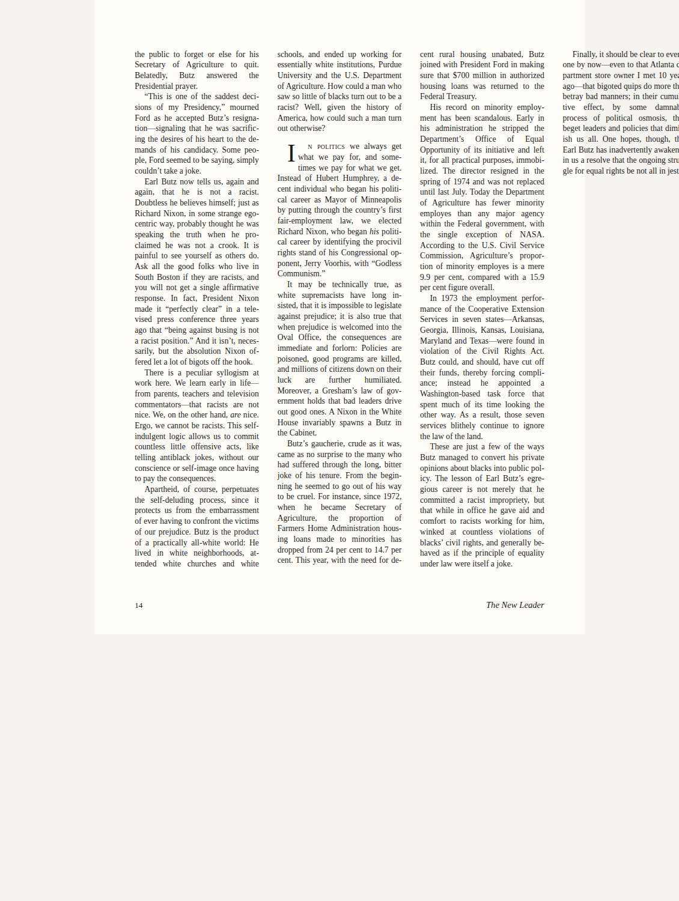the public to forget or else for his Secretary of Agriculture to quit. Belatedly, Butz answered the Presidential prayer.
“This is one of the saddest decisions of my Presidency,” mourned Ford as he accepted Butz’s resignation—signaling that he was sacrificing the desires of his heart to the demands of his candidacy. Some people, Ford seemed to be saying, simply couldn’t take a joke.
Earl Butz now tells us, again and again, that he is not a racist. Doubtless he believes himself; just as Richard Nixon, in some strange egocentric way, probably thought he was speaking the truth when he proclaimed he was not a crook. It is painful to see yourself as others do. Ask all the good folks who live in South Boston if they are racists, and you will not get a single affirmative response. In fact, President Nixon made it “perfectly clear” in a televised press conference three years ago that “being against busing is not a racist position.” And it isn’t, necessarily, but the absolution Nixon offered let a lot of bigots off the hook.
There is a peculiar syllogism at work here. We learn early in life—from parents, teachers and television commentators—that racists are not nice. We, on the other hand, are nice. Ergo, we cannot be racists. This self-indulgent logic allows us to commit countless little offensive acts, like telling antiblack jokes, without our conscience or self-image once having to pay the consequences.
Apartheid, of course, perpetuates the self-deluding process, since it protects us from the embarrassment of ever having to confront the victims of our prejudice. Butz is the product of a practically all-white world: He lived in white neighborhoods, attended white churches and white schools, and ended up working for essentially white institutions, Purdue University and the U.S. Department of Agriculture. How could a man who saw so little of blacks turn out to be a racist? Well, given the history of America, how could such a man turn out otherwise?
In politics we always get what we pay for, and sometimes we pay for what we get. Instead of Hubert Humphrey, a decent individual who began his political career as Mayor of Minneapolis by putting through the country’s first fair-employment law, we elected Richard Nixon, who began his political career by identifying the procivil rights stand of his Congressional opponent, Jerry Voorhis, with “Godless Communism.”
It may be technically true, as white supremacists have long insisted, that it is impossible to legislate against prejudice; it is also true that when prejudice is welcomed into the Oval Office, the consequences are immediate and forlorn: Policies are poisoned, good programs are killed, and millions of citizens down on their luck are further humiliated. Moreover, a Gresham’s law of government holds that bad leaders drive out good ones. A Nixon in the White House invariably spawns a Butz in the Cabinet.
Butz’s gaucherie, crude as it was, came as no surprise to the many who had suffered through the long, bitter joke of his tenure. From the beginning he seemed to go out of his way to be cruel. For instance, since 1972, when he became Secretary of Agriculture, the proportion of Farmers Home Administration housing loans made to minorities has dropped from 24 per cent to 14.7 per cent. This year, with the need for decent rural housing unabated, Butz joined with President Ford in making sure that $700 million in authorized housing loans was returned to the Federal Treasury.
His record on minority employment has been scandalous. Early in his administration he stripped the Department’s Office of Equal Opportunity of its initiative and left it, for all practical purposes, immobilized. The director resigned in the spring of 1974 and was not replaced until last July. Today the Department of Agriculture has fewer minority employes than any major agency within the Federal government, with the single exception of NASA. According to the U.S. Civil Service Commission, Agriculture’s proportion of minority employes is a mere 9.9 per cent, compared with a 15.9 per cent figure overall.
In 1973 the employment performance of the Cooperative Extension Services in seven states—Arkansas, Georgia, Illinois, Kansas, Louisiana, Maryland and Texas—were found in violation of the Civil Rights Act. Butz could, and should, have cut off their funds, thereby forcing compliance; instead he appointed a Washington-based task force that spent much of its time looking the other way. As a result, those seven services blithely continue to ignore the law of the land.
These are just a few of the ways Butz managed to convert his private opinions about blacks into public policy. The lesson of Earl Butz’s egregious career is not merely that he committed a racist impropriety, but that while in office he gave aid and comfort to racists working for him, winked at countless violations of blacks’ civil rights, and generally behaved as if the principle of equality under law were itself a joke.
Finally, it should be clear to everyone by now—even to that Atlanta department store owner I met 10 years ago—that bigoted quips do more than betray bad manners; in their cumulative effect, by some damnable process of political osmosis, they beget leaders and policies that diminish us all. One hopes, though, that Earl Butz has inadvertently awakened in us a resolve that the ongoing struggle for equal rights be not all in jest.
14 The New Leader